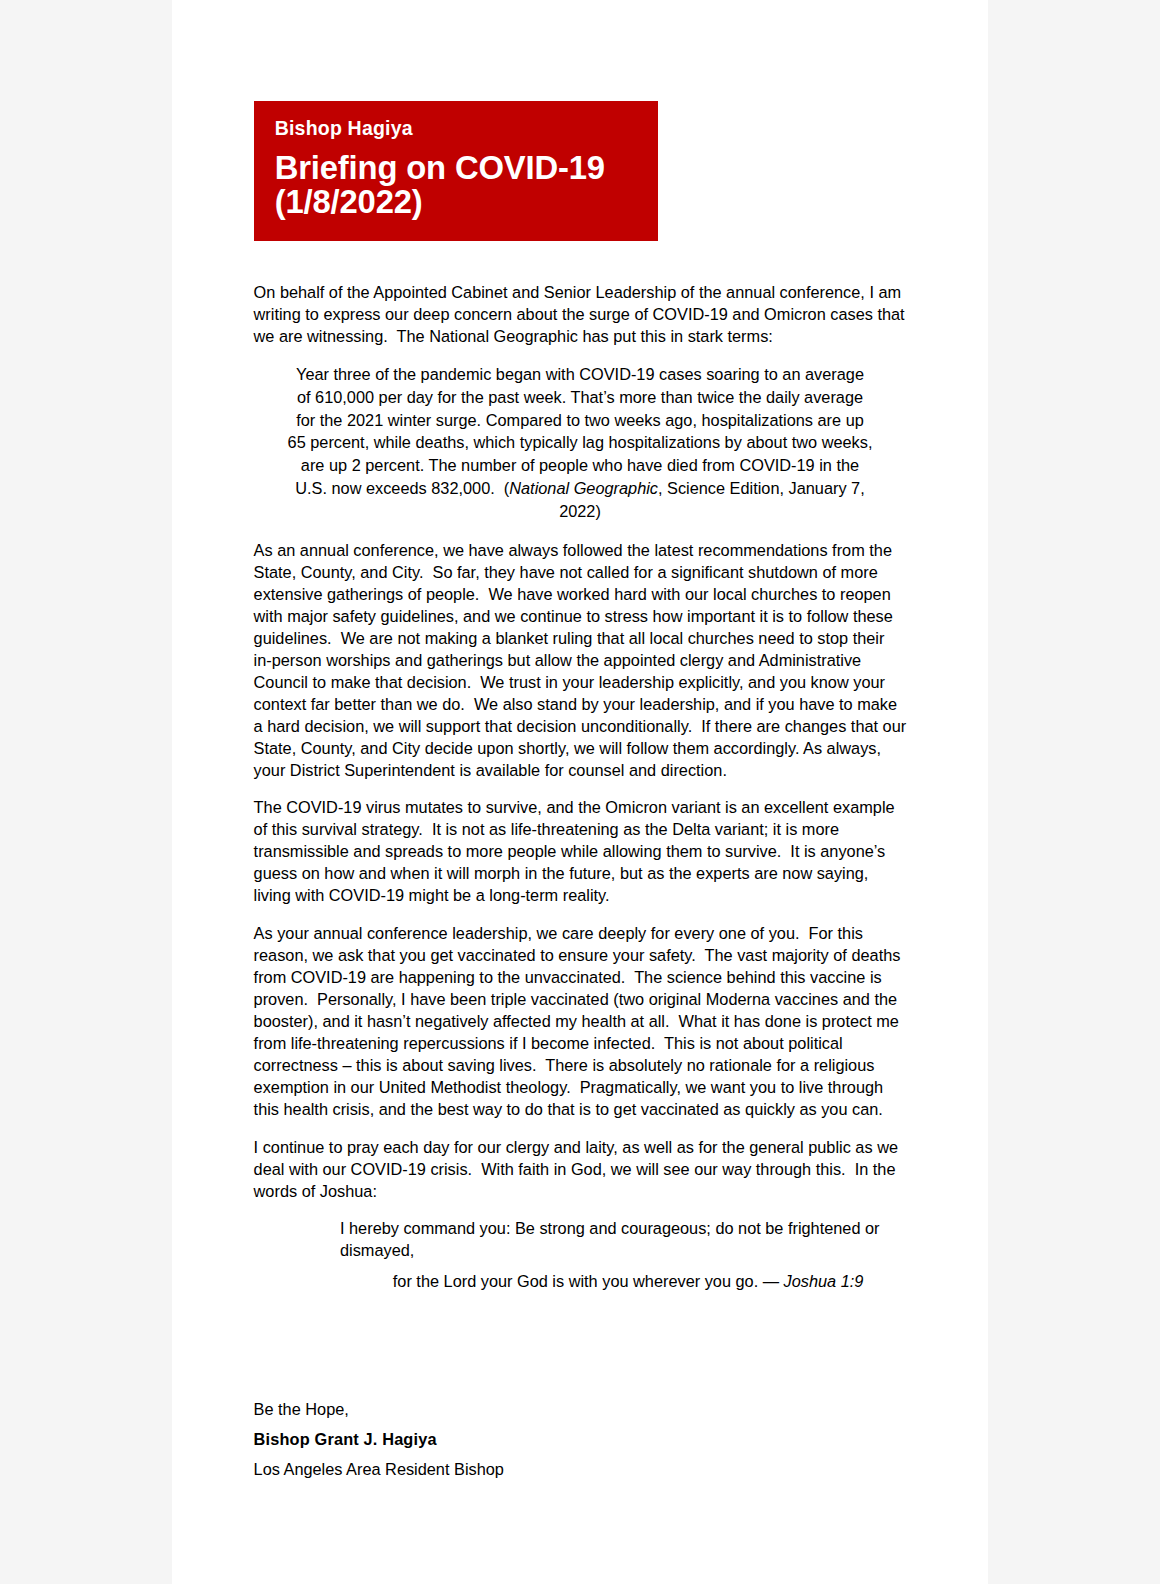Bishop Hagiya
Briefing on COVID-19 (1/8/2022)
On behalf of the Appointed Cabinet and Senior Leadership of the annual conference, I am writing to express our deep concern about the surge of COVID-19 and Omicron cases that we are witnessing. The National Geographic has put this in stark terms:
Year three of the pandemic began with COVID-19 cases soaring to an average of 610,000 per day for the past week. That’s more than twice the daily average for the 2021 winter surge. Compared to two weeks ago, hospitalizations are up 65 percent, while deaths, which typically lag hospitalizations by about two weeks, are up 2 percent. The number of people who have died from COVID-19 in the U.S. now exceeds 832,000. (National Geographic, Science Edition, January 7, 2022)
As an annual conference, we have always followed the latest recommendations from the State, County, and City. So far, they have not called for a significant shutdown of more extensive gatherings of people. We have worked hard with our local churches to reopen with major safety guidelines, and we continue to stress how important it is to follow these guidelines. We are not making a blanket ruling that all local churches need to stop their in-person worships and gatherings but allow the appointed clergy and Administrative Council to make that decision. We trust in your leadership explicitly, and you know your context far better than we do. We also stand by your leadership, and if you have to make a hard decision, we will support that decision unconditionally. If there are changes that our State, County, and City decide upon shortly, we will follow them accordingly. As always, your District Superintendent is available for counsel and direction.
The COVID-19 virus mutates to survive, and the Omicron variant is an excellent example of this survival strategy. It is not as life-threatening as the Delta variant; it is more transmissible and spreads to more people while allowing them to survive. It is anyone’s guess on how and when it will morph in the future, but as the experts are now saying, living with COVID-19 might be a long-term reality.
As your annual conference leadership, we care deeply for every one of you. For this reason, we ask that you get vaccinated to ensure your safety. The vast majority of deaths from COVID-19 are happening to the unvaccinated. The science behind this vaccine is proven. Personally, I have been triple vaccinated (two original Moderna vaccines and the booster), and it hasn’t negatively affected my health at all. What it has done is protect me from life-threatening repercussions if I become infected. This is not about political correctness – this is about saving lives. There is absolutely no rationale for a religious exemption in our United Methodist theology. Pragmatically, we want you to live through this health crisis, and the best way to do that is to get vaccinated as quickly as you can.
I continue to pray each day for our clergy and laity, as well as for the general public as we deal with our COVID-19 crisis. With faith in God, we will see our way through this. In the words of Joshua:
I hereby command you: Be strong and courageous; do not be frightened or dismayed,
for the Lord your God is with you wherever you go. — Joshua 1:9
Be the Hope,
Bishop Grant J. Hagiya
Los Angeles Area Resident Bishop